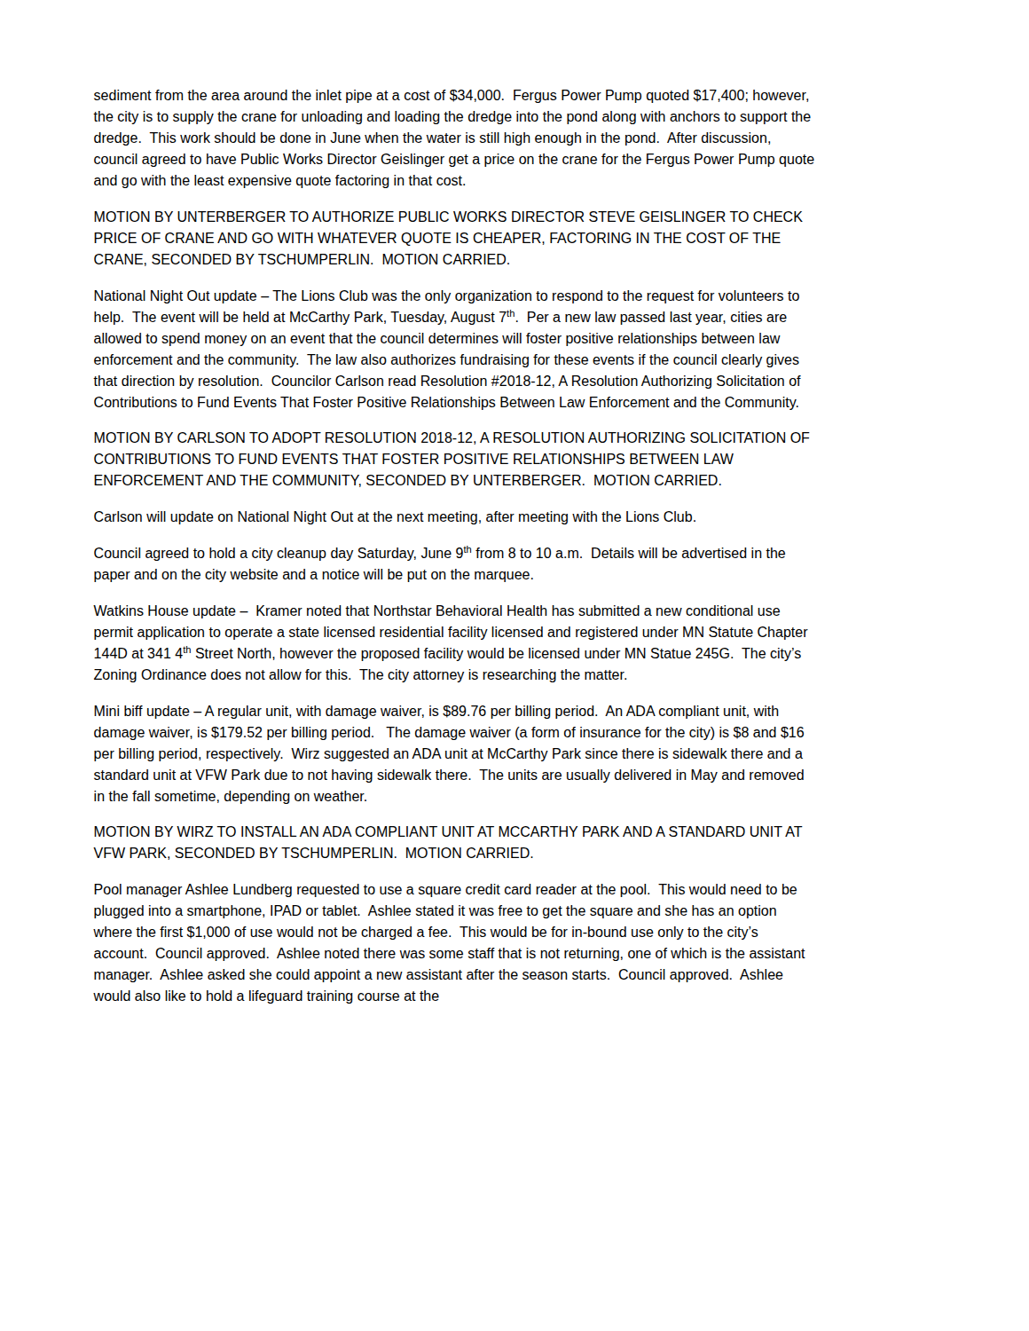sediment from the area around the inlet pipe at a cost of $34,000. Fergus Power Pump quoted $17,400; however, the city is to supply the crane for unloading and loading the dredge into the pond along with anchors to support the dredge. This work should be done in June when the water is still high enough in the pond. After discussion, council agreed to have Public Works Director Geislinger get a price on the crane for the Fergus Power Pump quote and go with the least expensive quote factoring in that cost.
MOTION BY UNTERBERGER TO AUTHORIZE PUBLIC WORKS DIRECTOR STEVE GEISLINGER TO CHECK PRICE OF CRANE AND GO WITH WHATEVER QUOTE IS CHEAPER, FACTORING IN THE COST OF THE CRANE, SECONDED BY TSCHUMPERLIN. MOTION CARRIED.
National Night Out update – The Lions Club was the only organization to respond to the request for volunteers to help. The event will be held at McCarthy Park, Tuesday, August 7th. Per a new law passed last year, cities are allowed to spend money on an event that the council determines will foster positive relationships between law enforcement and the community. The law also authorizes fundraising for these events if the council clearly gives that direction by resolution. Councilor Carlson read Resolution #2018-12, A Resolution Authorizing Solicitation of Contributions to Fund Events That Foster Positive Relationships Between Law Enforcement and the Community.
MOTION BY CARLSON TO ADOPT RESOLUTION 2018-12, A RESOLUTION AUTHORIZING SOLICITATION OF CONTRIBUTIONS TO FUND EVENTS THAT FOSTER POSITIVE RELATIONSHIPS BETWEEN LAW ENFORCEMENT AND THE COMMUNITY, SECONDED BY UNTERBERGER. MOTION CARRIED.
Carlson will update on National Night Out at the next meeting, after meeting with the Lions Club.
Council agreed to hold a city cleanup day Saturday, June 9th from 8 to 10 a.m. Details will be advertised in the paper and on the city website and a notice will be put on the marquee.
Watkins House update – Kramer noted that Northstar Behavioral Health has submitted a new conditional use permit application to operate a state licensed residential facility licensed and registered under MN Statute Chapter 144D at 341 4th Street North, however the proposed facility would be licensed under MN Statue 245G. The city’s Zoning Ordinance does not allow for this. The city attorney is researching the matter.
Mini biff update – A regular unit, with damage waiver, is $89.76 per billing period. An ADA compliant unit, with damage waiver, is $179.52 per billing period. The damage waiver (a form of insurance for the city) is $8 and $16 per billing period, respectively. Wirz suggested an ADA unit at McCarthy Park since there is sidewalk there and a standard unit at VFW Park due to not having sidewalk there. The units are usually delivered in May and removed in the fall sometime, depending on weather.
MOTION BY WIRZ TO INSTALL AN ADA COMPLIANT UNIT AT MCCARTHY PARK AND A STANDARD UNIT AT VFW PARK, SECONDED BY TSCHUMPERLIN. MOTION CARRIED.
Pool manager Ashlee Lundberg requested to use a square credit card reader at the pool. This would need to be plugged into a smartphone, IPAD or tablet. Ashlee stated it was free to get the square and she has an option where the first $1,000 of use would not be charged a fee. This would be for in-bound use only to the city’s account. Council approved. Ashlee noted there was some staff that is not returning, one of which is the assistant manager. Ashlee asked she could appoint a new assistant after the season starts. Council approved. Ashlee would also like to hold a lifeguard training course at the